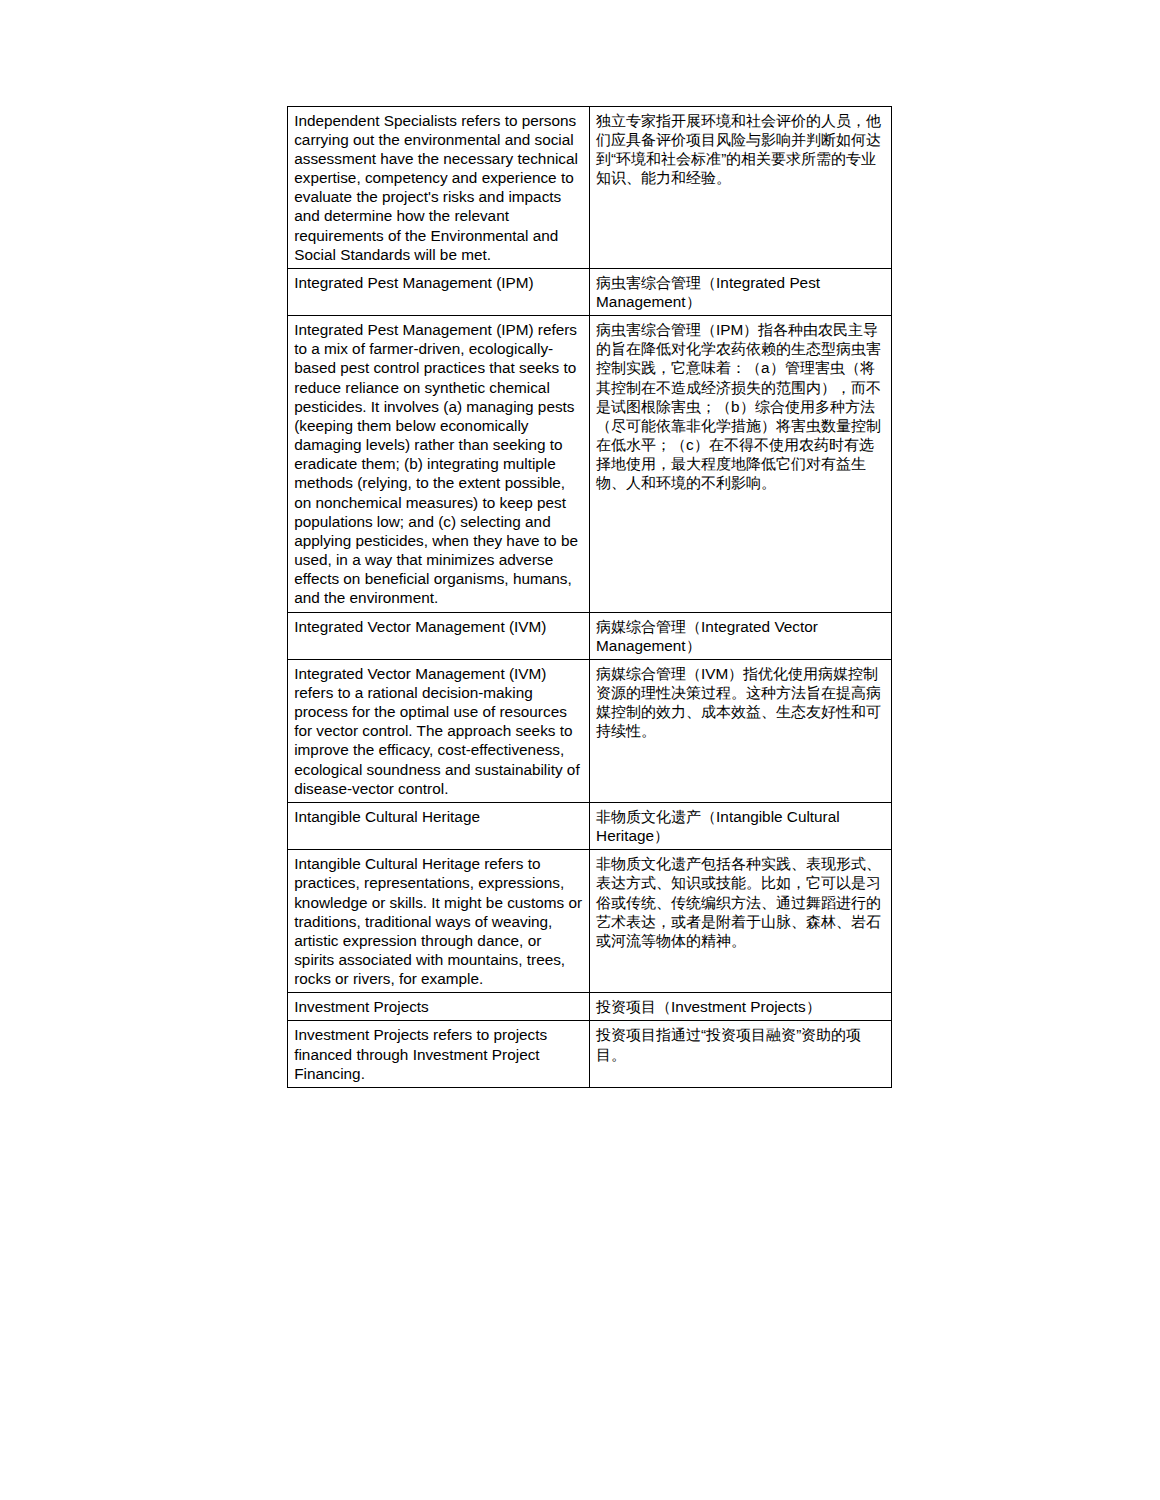| Independent Specialists refers to persons carrying out the environmental and social assessment have the necessary technical expertise, competency and experience to evaluate the project's risks and impacts and determine how the relevant requirements of the Environmental and Social Standards will be met. | 独立专家指开展环境和社会评价的人员，他们应具备评价项目风险与影响并判断如何达到“环境和社会标准”的相关要求所需的专业知识、能力和经验。 |
| Integrated Pest Management (IPM) | 病虫害综合管理（Integrated Pest Management） |
| Integrated Pest Management (IPM) refers to a mix of farmer-driven, ecologically-based pest control practices that seeks to reduce reliance on synthetic chemical pesticides. It involves (a) managing pests (keeping them below economically damaging levels) rather than seeking to eradicate them; (b) integrating multiple methods (relying, to the extent possible, on nonchemical measures) to keep pest populations low; and (c) selecting and applying pesticides, when they have to be used, in a way that minimizes adverse effects on beneficial organisms, humans, and the environment. | 病虫害综合管理（IPM）指各种由农民主导的旨在降低对化学农药依赖的生态型病虫害控制实践，它意味着：（a）管理害虫（将其控制在不造成经济损失的范围内），而不是试图根除害虫；（b）综合使用多种方法（尽可能依靠非化学措施）将害虫数量控制在低水平；（c）在不得不使用农药时有选择地使用，最大程度地降低它们对有益生物、人和环境的不利影响。 |
| Integrated Vector Management (IVM) | 病媒综合管理（Integrated Vector Management） |
| Integrated Vector Management (IVM) refers to a rational decision-making process for the optimal use of resources for vector control. The approach seeks to improve the efficacy, cost-effectiveness, ecological soundness and sustainability of disease-vector control. | 病媒综合管理（IVM）指优化使用病媒控制资源的理性决策过程。这种方法旨在提高病媒控制的效力、成本效益、生态友好性和可持续性。 |
| Intangible Cultural Heritage | 非物质文化遗产（Intangible Cultural Heritage） |
| Intangible Cultural Heritage refers to practices, representations, expressions, knowledge or skills. It might be customs or traditions, traditional ways of weaving, artistic expression through dance, or spirits associated with mountains, trees, rocks or rivers, for example. | 非物质文化遗产包括各种实践、表现形式、表达方式、知识或技能。比如，它可以是习俗或传统、传统编织方法、通过舞蹈进行的艺术表达，或者是附着于山脉、森林、岩石或河流等物体的精神。 |
| Investment Projects | 投资项目（Investment Projects） |
| Investment Projects refers to projects financed through Investment Project Financing. | 投资项目指通过“投资项目融资”资助的项目。 |